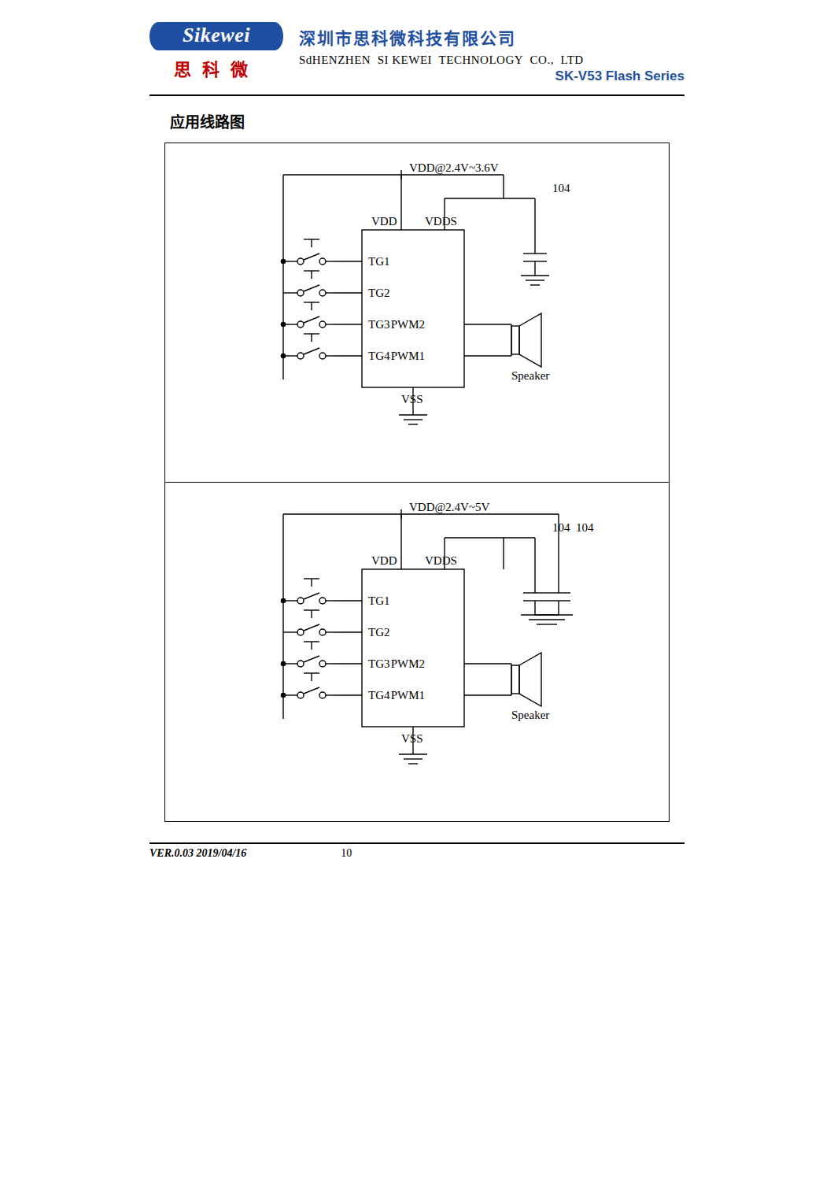Sikewei
思科微
深圳市思科微科技有限公司
SdHENZHEN SI KEWEI TECHNOLOGY CO., LTD
SK-V53 Flash Series
应用线路图
VDD@2.4V~3.6V VDD VDDS 104 TG1 TG2 TG3 TG4 PWM2 PWM1 VSS Speaker
VDD@2.4V~5V VDD VDDS 104 104 TG1 TG2 TG3 TG4 PWM2 PWM1 VSS Speaker
VER.0.03 2019/04/16 10